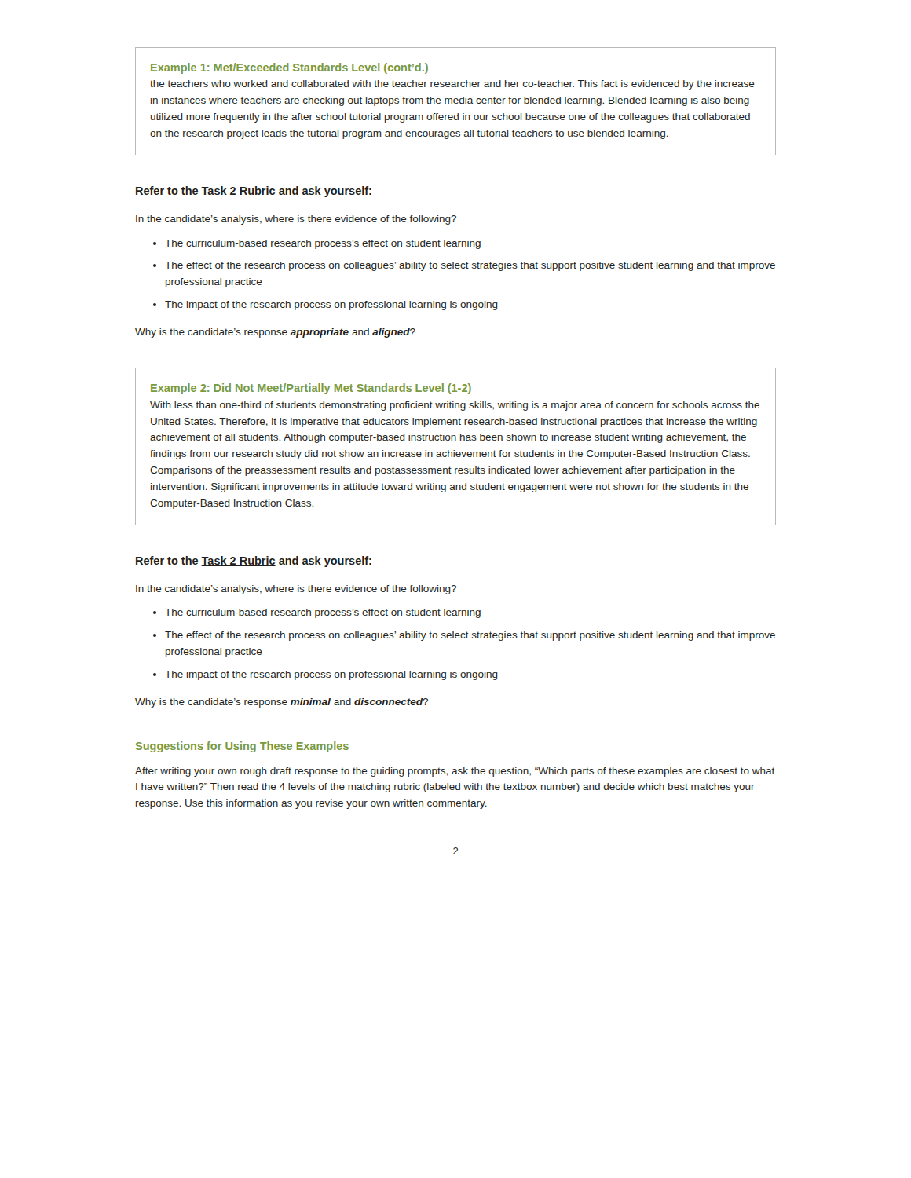Example 1: Met/Exceeded Standards Level (cont’d.)
the teachers who worked and collaborated with the teacher researcher and her co-teacher. This fact is evidenced by the increase in instances where teachers are checking out laptops from the media center for blended learning. Blended learning is also being utilized more frequently in the after school tutorial program offered in our school because one of the colleagues that collaborated on the research project leads the tutorial program and encourages all tutorial teachers to use blended learning.
Refer to the Task 2 Rubric and ask yourself:
In the candidate’s analysis, where is there evidence of the following?
The curriculum-based research process’s effect on student learning
The effect of the research process on colleagues’ ability to select strategies that support positive student learning and that improve professional practice
The impact of the research process on professional learning is ongoing
Why is the candidate’s response appropriate and aligned?
Example 2: Did Not Meet/Partially Met Standards Level (1-2)
With less than one-third of students demonstrating proficient writing skills, writing is a major area of concern for schools across the United States. Therefore, it is imperative that educators implement research-based instructional practices that increase the writing achievement of all students. Although computer-based instruction has been shown to increase student writing achievement, the findings from our research study did not show an increase in achievement for students in the Computer-Based Instruction Class. Comparisons of the preassessment results and postassessment results indicated lower achievement after participation in the intervention. Significant improvements in attitude toward writing and student engagement were not shown for the students in the Computer-Based Instruction Class.
Refer to the Task 2 Rubric and ask yourself:
In the candidate’s analysis, where is there evidence of the following?
The curriculum-based research process’s effect on student learning
The effect of the research process on colleagues’ ability to select strategies that support positive student learning and that improve professional practice
The impact of the research process on professional learning is ongoing
Why is the candidate’s response minimal and disconnected?
Suggestions for Using These Examples
After writing your own rough draft response to the guiding prompts, ask the question, “Which parts of these examples are closest to what I have written?” Then read the 4 levels of the matching rubric (labeled with the textbox number) and decide which best matches your response. Use this information as you revise your own written commentary.
2